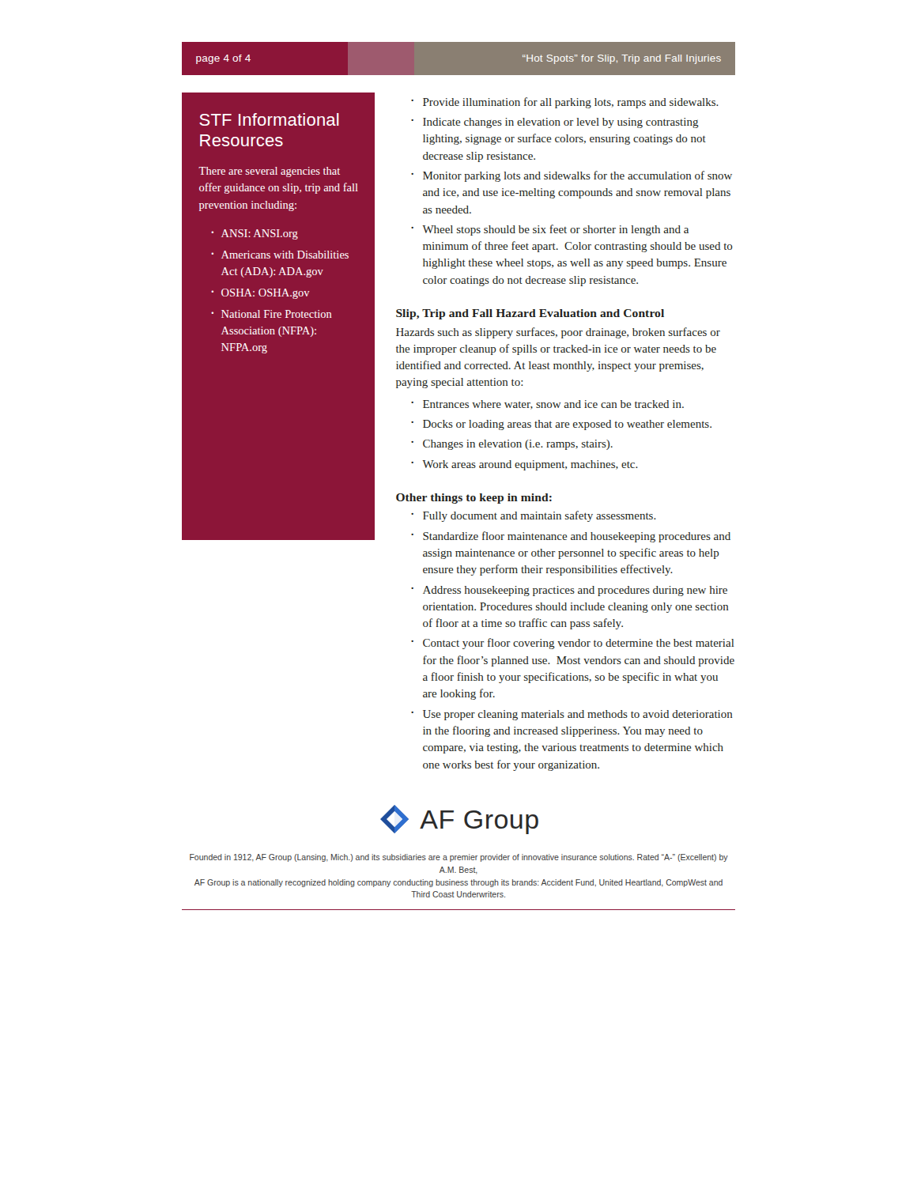page 4 of 4
“Hot Spots” for Slip, Trip and Fall Injuries
STF Informational
Resources
There are several agencies that offer guidance on slip, trip and fall prevention including:
ANSI: ANSI.org
Americans with Disabilities Act (ADA): ADA.gov
OSHA: OSHA.gov
National Fire Protection Association (NFPA): NFPA.org
Provide illumination for all parking lots, ramps and sidewalks.
Indicate changes in elevation or level by using contrasting lighting, signage or surface colors, ensuring coatings do not decrease slip resistance.
Monitor parking lots and sidewalks for the accumulation of snow and ice, and use ice-melting compounds and snow removal plans as needed.
Wheel stops should be six feet or shorter in length and a minimum of three feet apart. Color contrasting should be used to highlight these wheel stops, as well as any speed bumps. Ensure color coatings do not decrease slip resistance.
Slip, Trip and Fall Hazard Evaluation and Control
Hazards such as slippery surfaces, poor drainage, broken surfaces or the improper cleanup of spills or tracked-in ice or water needs to be identified and corrected. At least monthly, inspect your premises, paying special attention to:
Entrances where water, snow and ice can be tracked in.
Docks or loading areas that are exposed to weather elements.
Changes in elevation (i.e. ramps, stairs).
Work areas around equipment, machines, etc.
Other things to keep in mind:
Fully document and maintain safety assessments.
Standardize floor maintenance and housekeeping procedures and assign maintenance or other personnel to specific areas to help ensure they perform their responsibilities effectively.
Address housekeeping practices and procedures during new hire orientation. Procedures should include cleaning only one section of floor at a time so traffic can pass safely.
Contact your floor covering vendor to determine the best material for the floor’s planned use. Most vendors can and should provide a floor finish to your specifications, so be specific in what you are looking for.
Use proper cleaning materials and methods to avoid deterioration in the flooring and increased slipperiness. You may need to compare, via testing, the various treatments to determine which one works best for your organization.
AF Group
Founded in 1912, AF Group (Lansing, Mich.) and its subsidiaries are a premier provider of innovative insurance solutions. Rated “A-” (Excellent) by A.M. Best,
AF Group is a nationally recognized holding company conducting business through its brands: Accident Fund, United Heartland, CompWest and Third Coast Underwriters.